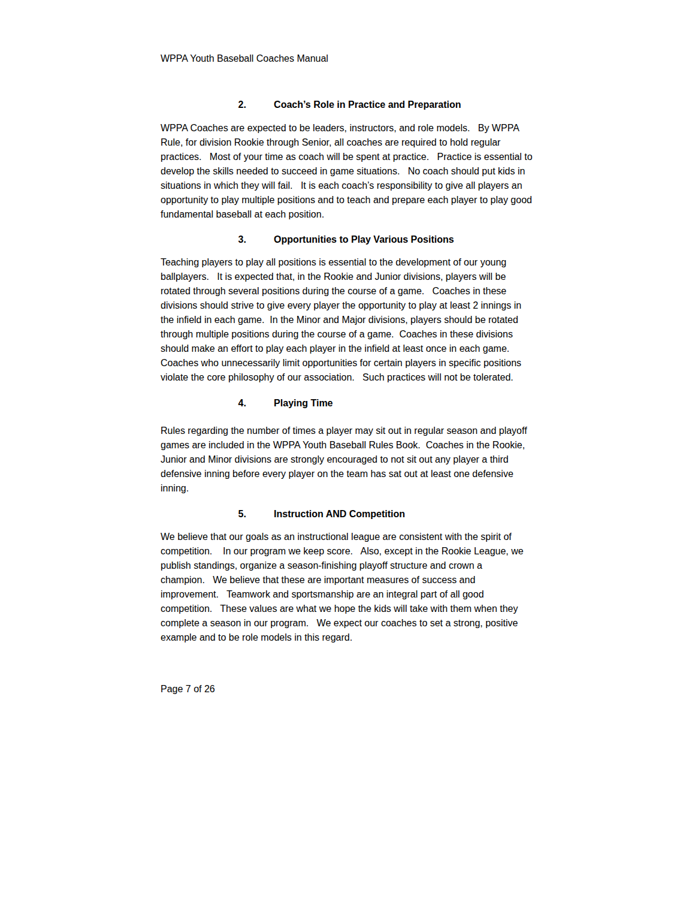WPPA Youth Baseball Coaches Manual
2. Coach’s Role in Practice and Preparation
WPPA Coaches are expected to be leaders, instructors, and role models. By WPPA Rule, for division Rookie through Senior, all coaches are required to hold regular practices. Most of your time as coach will be spent at practice. Practice is essential to develop the skills needed to succeed in game situations. No coach should put kids in situations in which they will fail. It is each coach’s responsibility to give all players an opportunity to play multiple positions and to teach and prepare each player to play good fundamental baseball at each position.
3. Opportunities to Play Various Positions
Teaching players to play all positions is essential to the development of our young ballplayers. It is expected that, in the Rookie and Junior divisions, players will be rotated through several positions during the course of a game. Coaches in these divisions should strive to give every player the opportunity to play at least 2 innings in the infield in each game. In the Minor and Major divisions, players should be rotated through multiple positions during the course of a game. Coaches in these divisions should make an effort to play each player in the infield at least once in each game. Coaches who unnecessarily limit opportunities for certain players in specific positions violate the core philosophy of our association. Such practices will not be tolerated.
4. Playing Time
Rules regarding the number of times a player may sit out in regular season and playoff games are included in the WPPA Youth Baseball Rules Book. Coaches in the Rookie, Junior and Minor divisions are strongly encouraged to not sit out any player a third defensive inning before every player on the team has sat out at least one defensive inning.
5. Instruction AND Competition
We believe that our goals as an instructional league are consistent with the spirit of competition. In our program we keep score. Also, except in the Rookie League, we publish standings, organize a season-finishing playoff structure and crown a champion. We believe that these are important measures of success and improvement. Teamwork and sportsmanship are an integral part of all good competition. These values are what we hope the kids will take with them when they complete a season in our program. We expect our coaches to set a strong, positive example and to be role models in this regard.
Page 7 of 26